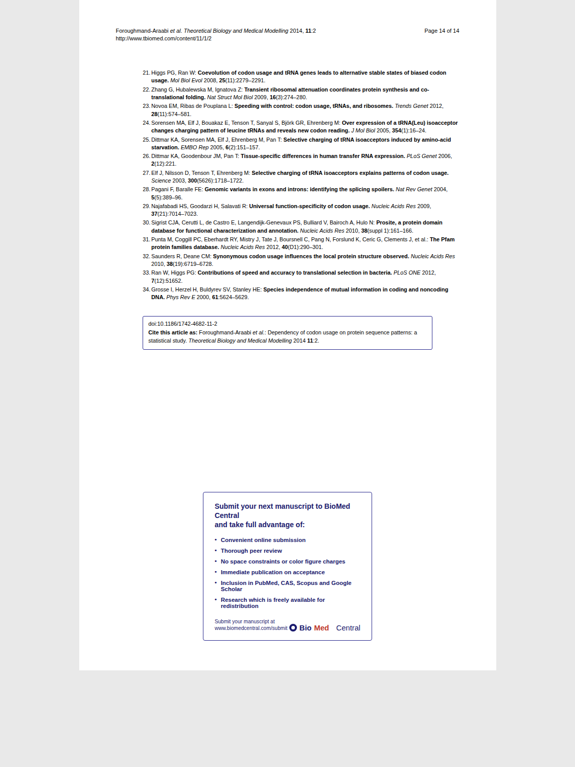Foroughmand-Araabi et al. Theoretical Biology and Medical Modelling 2014, 11:2 http://www.tbiomed.com/content/11/1/2
Page 14 of 14
21. Higgs PG, Ran W: Coevolution of codon usage and tRNA genes leads to alternative stable states of biased codon usage. Mol Biol Evol 2008, 25(11):2279–2291.
22. Zhang G, Hubalewska M, Ignatova Z: Transient ribosomal attenuation coordinates protein synthesis and co-translational folding. Nat Struct Mol Biol 2009, 16(3):274–280.
23. Novoa EM, Ribas de Pouplana L: Speeding with control: codon usage, tRNAs, and ribosomes. Trends Genet 2012, 28(11):574–581.
24. Sorensen MA, Elf J, Bouakaz E, Tenson T, Sanyal S, Björk GR, Ehrenberg M: Over expression of a tRNA(Leu) isoacceptor changes charging pattern of leucine tRNAs and reveals new codon reading. J Mol Biol 2005, 354(1):16–24.
25. Dittmar KA, Sorensen MA, Elf J, Ehrenberg M, Pan T: Selective charging of tRNA isoacceptors induced by amino-acid starvation. EMBO Rep 2005, 6(2):151–157.
26. Dittmar KA, Goodenbour JM, Pan T: Tissue-specific differences in human transfer RNA expression. PLoS Genet 2006, 2(12):221.
27. Elf J, Nilsson D, Tenson T, Ehrenberg M: Selective charging of tRNA isoacceptors explains patterns of codon usage. Science 2003, 300(5626):1718–1722.
28. Pagani F, Baralle FE: Genomic variants in exons and introns: identifying the splicing spoilers. Nat Rev Genet 2004, 5(5):389–96.
29. Najafabadi HS, Goodarzi H, Salavati R: Universal function-specificity of codon usage. Nucleic Acids Res 2009, 37(21):7014–7023.
30. Sigrist CJA, Cerutti L, de Castro E, Langendijk-Genevaux PS, Bulliard V, Bairoch A, Hulo N: Prosite, a protein domain database for functional characterization and annotation. Nucleic Acids Res 2010, 38(suppl 1):161–166.
31. Punta M, Coggill PC, Eberhardt RY, Mistry J, Tate J, Boursnell C, Pang N, Forslund K, Ceric G, Clements J, et al.: The Pfam protein families database. Nucleic Acids Res 2012, 40(D1):290–301.
32. Saunders R, Deane CM: Synonymous codon usage influences the local protein structure observed. Nucleic Acids Res 2010, 38(19):6719–6728.
33. Ran W, Higgs PG: Contributions of speed and accuracy to translational selection in bacteria. PLoS ONE 2012, 7(12):51652.
34. Grosse I, Herzel H, Buldyrev SV, Stanley HE: Species independence of mutual information in coding and noncoding DNA. Phys Rev E 2000, 61:5624–5629.
doi:10.1186/1742-4682-11-2
Cite this article as: Foroughmand-Araabi et al.: Dependency of codon usage on protein sequence patterns: a statistical study. Theoretical Biology and Medical Modelling 2014 11:2.
Submit your next manuscript to BioMed Central
and take full advantage of:
Convenient online submission
Thorough peer review
No space constraints or color figure charges
Immediate publication on acceptance
Inclusion in PubMed, CAS, Scopus and Google Scholar
Research which is freely available for redistribution
Submit your manuscript at
www.biomedcentral.com/submit
Bio Med Central